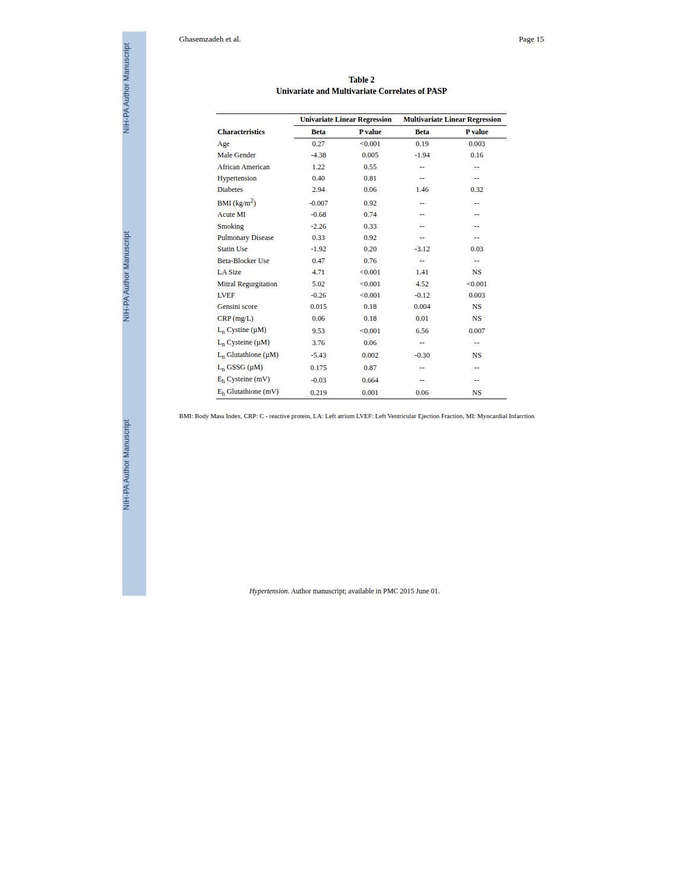NIH-PA Author Manuscript
NIH-PA Author Manuscript
NIH-PA Author Manuscript
Ghasemzadeh et al.
Page 15
Table 2
Univariate and Multivariate Correlates of PASP
| Characteristics | Univariate Linear Regression | Multivariate Linear Regression |
| --- | --- | --- |
| Beta | P value | Beta | P value |
| Age | 0.27 | <0.001 | 0.19 | 0.003 |
| Male Gender | -4.38 | 0.005 | -1.94 | 0.16 |
| African American | 1.22 | 0.55 | -- | -- |
| Hypertension | 0.40 | 0.81 | -- | -- |
| Diabetes | 2.94 | 0.06 | 1.46 | 0.32 |
| BMI (kg/m 2 ) | -0.007 | 0.92 | -- | -- |
| Acute MI | -0.68 | 0.74 | -- | -- |
| Smoking | -2.26 | 0.33 | -- | -- |
| Pulmonary Disease | 0.33 | 0.92 | -- | -- |
| Statin Use | -1.92 | 0.20 | -3.12 | 0.03 |
| Beta-Blocker Use | 0.47 | 0.76 | -- | -- |
| LA Size | 4.71 | <0.001 | 1.41 | NS |
| Mitral Regurgitation | 5.02 | <0.001 | 4.52 | <0.001 |
| LVEF | -0.26 | <0.001 | -0.12 | 0.003 |
| Gensini score | 0.015 | 0.18 | 0.004 | NS |
| CRP (mg/L) | 0.06 | 0.18 | 0.01 | NS |
| L n Cystine (µM) | 9.53 | <0.001 | 6.56 | 0.007 |
| L n Cysteine (µM) | 3.76 | 0.06 | -- | -- |
| L n Glutathione (µM) | -5.43 | 0.002 | -0.30 | NS |
| L n GSSG (µM) | 0.175 | 0.87 | -- | -- |
| E h Cysteine (mV) | -0.03 | 0.664 | -- | -- |
| E h Glutathione (mV) | 0.219 | 0.001 | 0.06 | NS |
BMI: Body Mass Index, CRP: C - reactive protein, LA: Left atrium LVEF: Left Ventricular Ejection Fraction, MI: Myocardial Infarction
Hypertension. Author manuscript; available in PMC 2015 June 01.